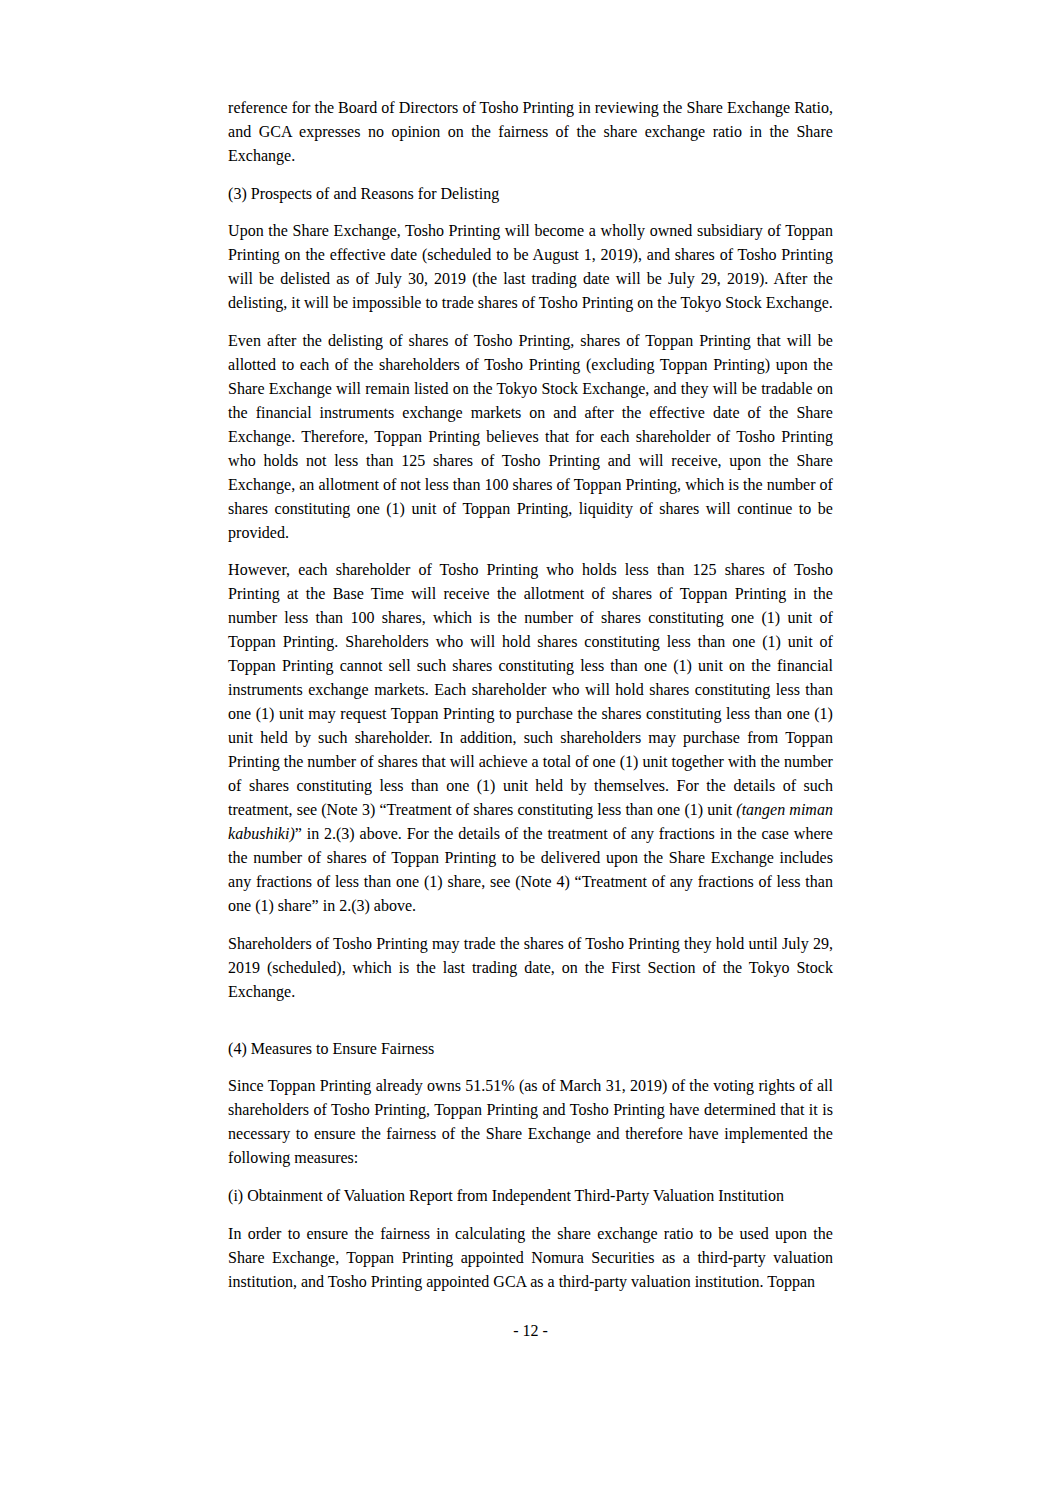reference for the Board of Directors of Tosho Printing in reviewing the Share Exchange Ratio, and GCA expresses no opinion on the fairness of the share exchange ratio in the Share Exchange.
(3) Prospects of and Reasons for Delisting
Upon the Share Exchange, Tosho Printing will become a wholly owned subsidiary of Toppan Printing on the effective date (scheduled to be August 1, 2019), and shares of Tosho Printing will be delisted as of July 30, 2019 (the last trading date will be July 29, 2019). After the delisting, it will be impossible to trade shares of Tosho Printing on the Tokyo Stock Exchange.
Even after the delisting of shares of Tosho Printing, shares of Toppan Printing that will be allotted to each of the shareholders of Tosho Printing (excluding Toppan Printing) upon the Share Exchange will remain listed on the Tokyo Stock Exchange, and they will be tradable on the financial instruments exchange markets on and after the effective date of the Share Exchange. Therefore, Toppan Printing believes that for each shareholder of Tosho Printing who holds not less than 125 shares of Tosho Printing and will receive, upon the Share Exchange, an allotment of not less than 100 shares of Toppan Printing, which is the number of shares constituting one (1) unit of Toppan Printing, liquidity of shares will continue to be provided.
However, each shareholder of Tosho Printing who holds less than 125 shares of Tosho Printing at the Base Time will receive the allotment of shares of Toppan Printing in the number less than 100 shares, which is the number of shares constituting one (1) unit of Toppan Printing. Shareholders who will hold shares constituting less than one (1) unit of Toppan Printing cannot sell such shares constituting less than one (1) unit on the financial instruments exchange markets. Each shareholder who will hold shares constituting less than one (1) unit may request Toppan Printing to purchase the shares constituting less than one (1) unit held by such shareholder. In addition, such shareholders may purchase from Toppan Printing the number of shares that will achieve a total of one (1) unit together with the number of shares constituting less than one (1) unit held by themselves. For the details of such treatment, see (Note 3) “Treatment of shares constituting less than one (1) unit (tangen miman kabushiki)” in 2.(3) above. For the details of the treatment of any fractions in the case where the number of shares of Toppan Printing to be delivered upon the Share Exchange includes any fractions of less than one (1) share, see (Note 4) “Treatment of any fractions of less than one (1) share” in 2.(3) above.
Shareholders of Tosho Printing may trade the shares of Tosho Printing they hold until July 29, 2019 (scheduled), which is the last trading date, on the First Section of the Tokyo Stock Exchange.
(4) Measures to Ensure Fairness
Since Toppan Printing already owns 51.51% (as of March 31, 2019) of the voting rights of all shareholders of Tosho Printing, Toppan Printing and Tosho Printing have determined that it is necessary to ensure the fairness of the Share Exchange and therefore have implemented the following measures:
(i) Obtainment of Valuation Report from Independent Third-Party Valuation Institution
In order to ensure the fairness in calculating the share exchange ratio to be used upon the Share Exchange, Toppan Printing appointed Nomura Securities as a third-party valuation institution, and Tosho Printing appointed GCA as a third-party valuation institution. Toppan
- 12 -